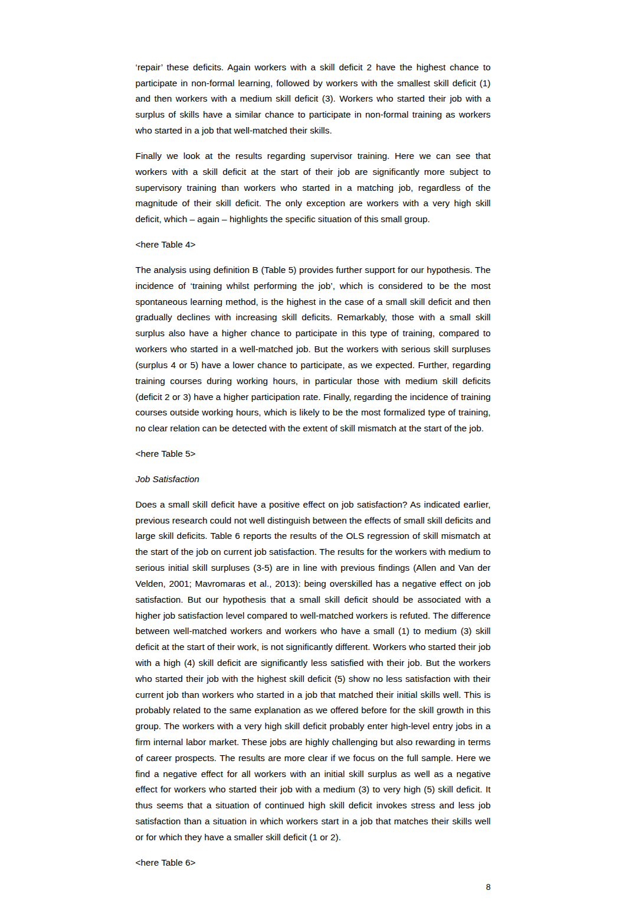‘repair’ these deficits. Again workers with a skill deficit 2 have the highest chance to participate in non-formal learning, followed by workers with the smallest skill deficit (1) and then workers with a medium skill deficit (3). Workers who started their job with a surplus of skills have a similar chance to participate in non-formal training as workers who started in a job that well-matched their skills.
Finally we look at the results regarding supervisor training. Here we can see that workers with a skill deficit at the start of their job are significantly more subject to supervisory training than workers who started in a matching job, regardless of the magnitude of their skill deficit. The only exception are workers with a very high skill deficit, which – again – highlights the specific situation of this small group.
<here Table 4>
The analysis using definition B (Table 5) provides further support for our hypothesis. The incidence of ‘training whilst performing the job’, which is considered to be the most spontaneous learning method, is the highest in the case of a small skill deficit and then gradually declines with increasing skill deficits. Remarkably, those with a small skill surplus also have a higher chance to participate in this type of training, compared to workers who started in a well-matched job. But the workers with serious skill surpluses (surplus 4 or 5) have a lower chance to participate, as we expected. Further, regarding training courses during working hours, in particular those with medium skill deficits (deficit 2 or 3) have a higher participation rate. Finally, regarding the incidence of training courses outside working hours, which is likely to be the most formalized type of training, no clear relation can be detected with the extent of skill mismatch at the start of the job.
<here Table 5>
Job Satisfaction
Does a small skill deficit have a positive effect on job satisfaction? As indicated earlier, previous research could not well distinguish between the effects of small skill deficits and large skill deficits. Table 6 reports the results of the OLS regression of skill mismatch at the start of the job on current job satisfaction. The results for the workers with medium to serious initial skill surpluses (3-5) are in line with previous findings (Allen and Van der Velden, 2001; Mavromaras et al., 2013): being overskilled has a negative effect on job satisfaction. But our hypothesis that a small skill deficit should be associated with a higher job satisfaction level compared to well-matched workers is refuted. The difference between well-matched workers and workers who have a small (1) to medium (3) skill deficit at the start of their work, is not significantly different. Workers who started their job with a high (4) skill deficit are significantly less satisfied with their job. But the workers who started their job with the highest skill deficit (5) show no less satisfaction with their current job than workers who started in a job that matched their initial skills well. This is probably related to the same explanation as we offered before for the skill growth in this group. The workers with a very high skill deficit probably enter high-level entry jobs in a firm internal labor market. These jobs are highly challenging but also rewarding in terms of career prospects. The results are more clear if we focus on the full sample. Here we find a negative effect for all workers with an initial skill surplus as well as a negative effect for workers who started their job with a medium (3) to very high (5) skill deficit. It thus seems that a situation of continued high skill deficit invokes stress and less job satisfaction than a situation in which workers start in a job that matches their skills well or for which they have a smaller skill deficit (1 or 2).
<here Table 6>
8